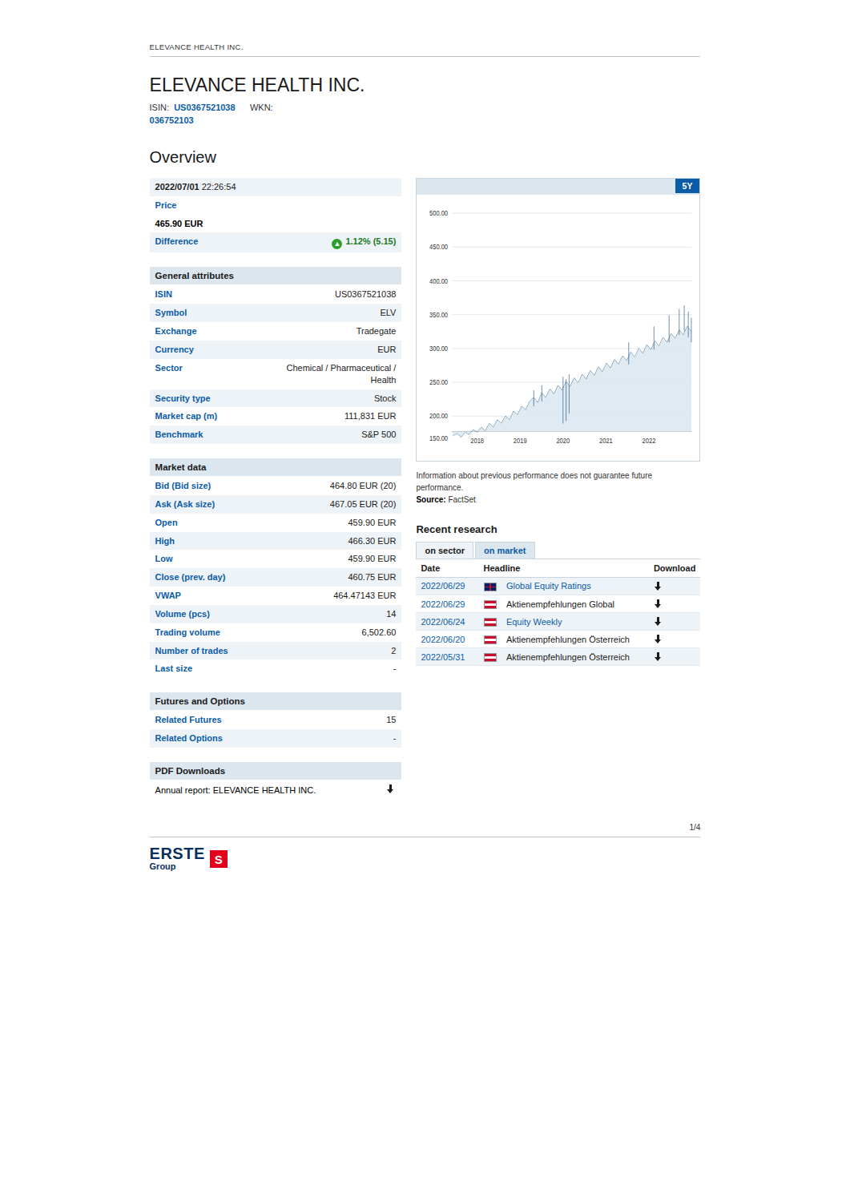ELEVANCE HEALTH INC.
ELEVANCE HEALTH INC.
ISIN: US0367521038 WKN:
036752103
Overview
| 2022/07/01 22:26:54 |
| Price | |
| 465.90 EUR |
| Difference | ▲ 1.12% (5.15) |
| General attributes |
| --- |
| ISIN | US0367521038 |
| Symbol | ELV |
| Exchange | Tradegate |
| Currency | EUR |
| Sector | Chemical / Pharmaceutical / Health |
| Security type | Stock |
| Market cap (m) | 111,831 EUR |
| Benchmark | S&P 500 |
| Market data |
| --- |
| Bid (Bid size) | 464.80 EUR (20) |
| Ask (Ask size) | 467.05 EUR (20) |
| Open | 459.90 EUR |
| High | 466.30 EUR |
| Low | 459.90 EUR |
| Close (prev. day) | 460.75 EUR |
| VWAP | 464.47143 EUR |
| Volume (pcs) | 14 |
| Trading volume | 6,502.60 |
| Number of trades | 2 |
| Last size | - |
| Futures and Options |
| --- |
| Related Futures | 15 |
| Related Options | - |
| PDF Downloads |
| --- |
| Annual report: ELEVANCE HEALTH INC. |
5Y
500.00 450.00 400.00 350.00 300.00 250.00 200.00 150.00 2018 2019 2020 2021 2022
Information about previous performance does not guarantee future performance.
Source: FactSet
Recent research
on sector
on market
| Date | Headline | Download |
| --- | --- | --- |
| 2022/06/29 | | Global Equity Ratings | |
| 2022/06/29 | | Aktienempfehlungen Global | |
| 2022/06/24 | | Equity Weekly | |
| 2022/06/20 | | Aktienempfehlungen Österreich | |
| 2022/05/31 | | Aktienempfehlungen Österreich | |
1/4
ERSTE
Group